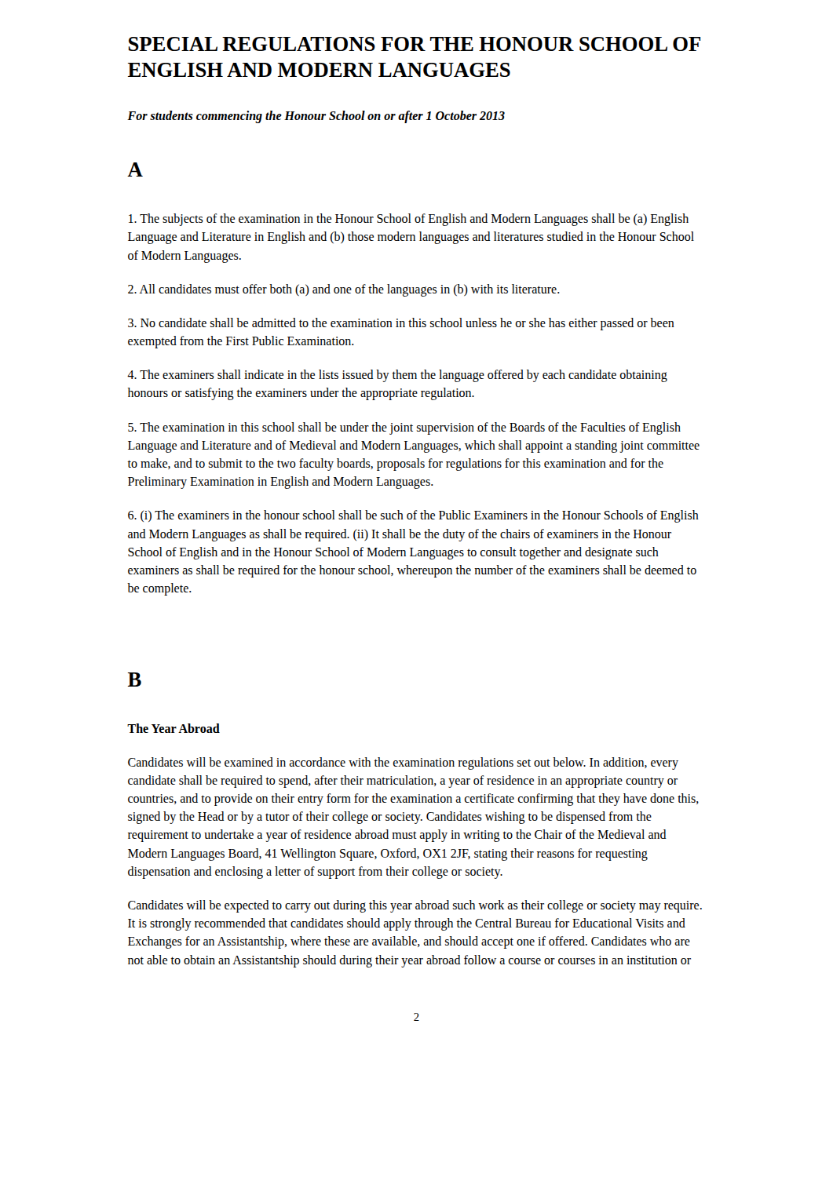SPECIAL REGULATIONS FOR THE HONOUR SCHOOL OF ENGLISH AND MODERN LANGUAGES
For students commencing the Honour School on or after 1 October 2013
A
1. The subjects of the examination in the Honour School of English and Modern Languages shall be (a) English Language and Literature in English and (b) those modern languages and literatures studied in the Honour School of Modern Languages.
2. All candidates must offer both (a) and one of the languages in (b) with its literature.
3. No candidate shall be admitted to the examination in this school unless he or she has either passed or been exempted from the First Public Examination.
4. The examiners shall indicate in the lists issued by them the language offered by each candidate obtaining honours or satisfying the examiners under the appropriate regulation.
5. The examination in this school shall be under the joint supervision of the Boards of the Faculties of English Language and Literature and of Medieval and Modern Languages, which shall appoint a standing joint committee to make, and to submit to the two faculty boards, proposals for regulations for this examination and for the Preliminary Examination in English and Modern Languages.
6. (i) The examiners in the honour school shall be such of the Public Examiners in the Honour Schools of English and Modern Languages as shall be required. (ii) It shall be the duty of the chairs of examiners in the Honour School of English and in the Honour School of Modern Languages to consult together and designate such examiners as shall be required for the honour school, whereupon the number of the examiners shall be deemed to be complete.
B
The Year Abroad
Candidates will be examined in accordance with the examination regulations set out below. In addition, every candidate shall be required to spend, after their matriculation, a year of residence in an appropriate country or countries, and to provide on their entry form for the examination a certificate confirming that they have done this, signed by the Head or by a tutor of their college or society. Candidates wishing to be dispensed from the requirement to undertake a year of residence abroad must apply in writing to the Chair of the Medieval and Modern Languages Board, 41 Wellington Square, Oxford, OX1 2JF, stating their reasons for requesting dispensation and enclosing a letter of support from their college or society.
Candidates will be expected to carry out during this year abroad such work as their college or society may require. It is strongly recommended that candidates should apply through the Central Bureau for Educational Visits and Exchanges for an Assistantship, where these are available, and should accept one if offered. Candidates who are not able to obtain an Assistantship should during their year abroad follow a course or courses in an institution or
2